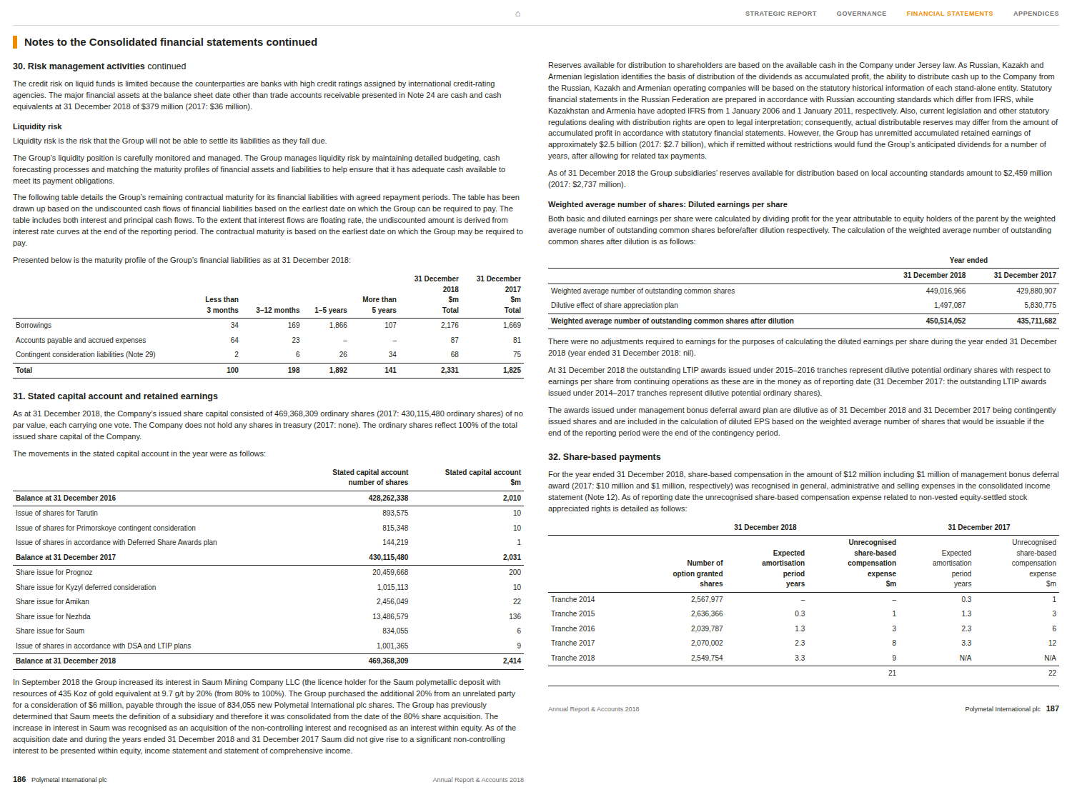⌂ STRATEGIC REPORT GOVERNANCE FINANCIAL STATEMENTS APPENDICES
Notes to the Consolidated financial statements continued
30. Risk management activities continued
The credit risk on liquid funds is limited because the counterparties are banks with high credit ratings assigned by international credit-rating agencies. The major financial assets at the balance sheet date other than trade accounts receivable presented in Note 24 are cash and cash equivalents at 31 December 2018 of $379 million (2017: $36 million).
Liquidity risk
Liquidity risk is the risk that the Group will not be able to settle its liabilities as they fall due.
The Group’s liquidity position is carefully monitored and managed. The Group manages liquidity risk by maintaining detailed budgeting, cash forecasting processes and matching the maturity profiles of financial assets and liabilities to help ensure that it has adequate cash available to meet its payment obligations.
The following table details the Group’s remaining contractual maturity for its financial liabilities with agreed repayment periods. The table has been drawn up based on the undiscounted cash flows of financial liabilities based on the earliest date on which the Group can be required to pay. The table includes both interest and principal cash flows. To the extent that interest flows are floating rate, the undiscounted amount is derived from interest rate curves at the end of the reporting period. The contractual maturity is based on the earliest date on which the Group may be required to pay.
Presented below is the maturity profile of the Group’s financial liabilities as at 31 December 2018:
| | Less than 3 months | 3–12 months | 1–5 years | More than 5 years | 31 December 2018 $m Total | 31 December 2017 $m Total |
| --- | --- | --- | --- | --- | --- | --- |
| Borrowings | 34 | 169 | 1,866 | 107 | 2,176 | 1,669 |
| Accounts payable and accrued expenses | 64 | 23 | – | – | 87 | 81 |
| Contingent consideration liabilities (Note 29) | 2 | 6 | 26 | 34 | 68 | 75 |
| Total | 100 | 198 | 1,892 | 141 | 2,331 | 1,825 |
31. Stated capital account and retained earnings
As at 31 December 2018, the Company’s issued share capital consisted of 469,368,309 ordinary shares (2017: 430,115,480 ordinary shares) of no par value, each carrying one vote. The Company does not hold any shares in treasury (2017: none). The ordinary shares reflect 100% of the total issued share capital of the Company.
The movements in the stated capital account in the year were as follows:
| | Stated capital account number of shares | Stated capital account $m |
| --- | --- | --- |
| Balance at 31 December 2016 | 428,262,338 | 2,010 |
| Issue of shares for Tarutin | 893,575 | 10 |
| Issue of shares for Primorskoye contingent consideration | 815,348 | 10 |
| Issue of shares in accordance with Deferred Share Awards plan | 144,219 | 1 |
| Balance at 31 December 2017 | 430,115,480 | 2,031 |
| Share issue for Prognoz | 20,459,668 | 200 |
| Share issue for Kyzyl deferred consideration | 1,015,113 | 10 |
| Share issue for Amikan | 2,456,049 | 22 |
| Share issue for Nezhda | 13,486,579 | 136 |
| Share issue for Saum | 834,055 | 6 |
| Issue of shares in accordance with DSA and LTIP plans | 1,001,365 | 9 |
| Balance at 31 December 2018 | 469,368,309 | 2,414 |
In September 2018 the Group increased its interest in Saum Mining Company LLC (the licence holder for the Saum polymetallic deposit with resources of 435 Koz of gold equivalent at 9.7 g/t by 20% (from 80% to 100%). The Group purchased the additional 20% from an unrelated party for a consideration of $6 million, payable through the issue of 834,055 new Polymetal International plc shares. The Group has previously determined that Saum meets the definition of a subsidiary and therefore it was consolidated from the date of the 80% share acquisition. The increase in interest in Saum was recognised as an acquisition of the non-controlling interest and recognised as an interest within equity. As of the acquisition date and during the years ended 31 December 2018 and 31 December 2017 Saum did not give rise to a significant non-controlling interest to be presented within equity, income statement and statement of comprehensive income.
186 Polymetal International plc Annual Report & Accounts 2018
Reserves available for distribution to shareholders are based on the available cash in the Company under Jersey law. As Russian, Kazakh and Armenian legislation identifies the basis of distribution of the dividends as accumulated profit, the ability to distribute cash up to the Company from the Russian, Kazakh and Armenian operating companies will be based on the statutory historical information of each stand-alone entity. Statutory financial statements in the Russian Federation are prepared in accordance with Russian accounting standards which differ from IFRS, while Kazakhstan and Armenia have adopted IFRS from 1 January 2006 and 1 January 2011, respectively. Also, current legislation and other statutory regulations dealing with distribution rights are open to legal interpretation; consequently, actual distributable reserves may differ from the amount of accumulated profit in accordance with statutory financial statements. However, the Group has unremitted accumulated retained earnings of approximately $2.5 billion (2017: $2.7 billion), which if remitted without restrictions would fund the Group’s anticipated dividends for a number of years, after allowing for related tax payments.
As of 31 December 2018 the Group subsidiaries’ reserves available for distribution based on local accounting standards amount to $2,459 million (2017: $2,737 million).
Weighted average number of shares: Diluted earnings per share
Both basic and diluted earnings per share were calculated by dividing profit for the year attributable to equity holders of the parent by the weighted average number of outstanding common shares before/after dilution respectively. The calculation of the weighted average number of outstanding common shares after dilution is as follows:
| | Year ended |
| --- | --- |
| | 31 December 2018 | 31 December 2017 |
| Weighted average number of outstanding common shares | 449,016,966 | 429,880,907 |
| Dilutive effect of share appreciation plan | 1,497,087 | 5,830,775 |
| Weighted average number of outstanding common shares after dilution | 450,514,052 | 435,711,682 |
There were no adjustments required to earnings for the purposes of calculating the diluted earnings per share during the year ended 31 December 2018 (year ended 31 December 2018: nil).
At 31 December 2018 the outstanding LTIP awards issued under 2015–2016 tranches represent dilutive potential ordinary shares with respect to earnings per share from continuing operations as these are in the money as of reporting date (31 December 2017: the outstanding LTIP awards issued under 2014–2017 tranches represent dilutive potential ordinary shares).
The awards issued under management bonus deferral award plan are dilutive as of 31 December 2018 and 31 December 2017 being contingently issued shares and are included in the calculation of diluted EPS based on the weighted average number of shares that would be issuable if the end of the reporting period were the end of the contingency period.
32. Share-based payments
For the year ended 31 December 2018, share-based compensation in the amount of $12 million including $1 million of management bonus deferral award (2017: $10 million and $1 million, respectively) was recognised in general, administrative and selling expenses in the consolidated income statement (Note 12). As of reporting date the unrecognised share-based compensation expense related to non-vested equity-settled stock appreciated rights is detailed as follows:
| | 31 December 2018 | 31 December 2017 |
| --- | --- | --- |
| | Number of option granted shares | Expected amortisation period years | Unrecognised share-based compensation expense $m | Expected amortisation period years | Unrecognised share-based compensation expense $m |
| Tranche 2014 | 2,567,977 | – | – | 0.3 | 1 |
| Tranche 2015 | 2,636,366 | 0.3 | 1 | 1.3 | 3 |
| Tranche 2016 | 2,039,787 | 1.3 | 3 | 2.3 | 6 |
| Tranche 2017 | 2,070,002 | 2.3 | 8 | 3.3 | 12 |
| Tranche 2018 | 2,549,754 | 3.3 | 9 | N/A | N/A |
| | | | 21 | | 22 |
Annual Report & Accounts 2018 Polymetal International plc 187